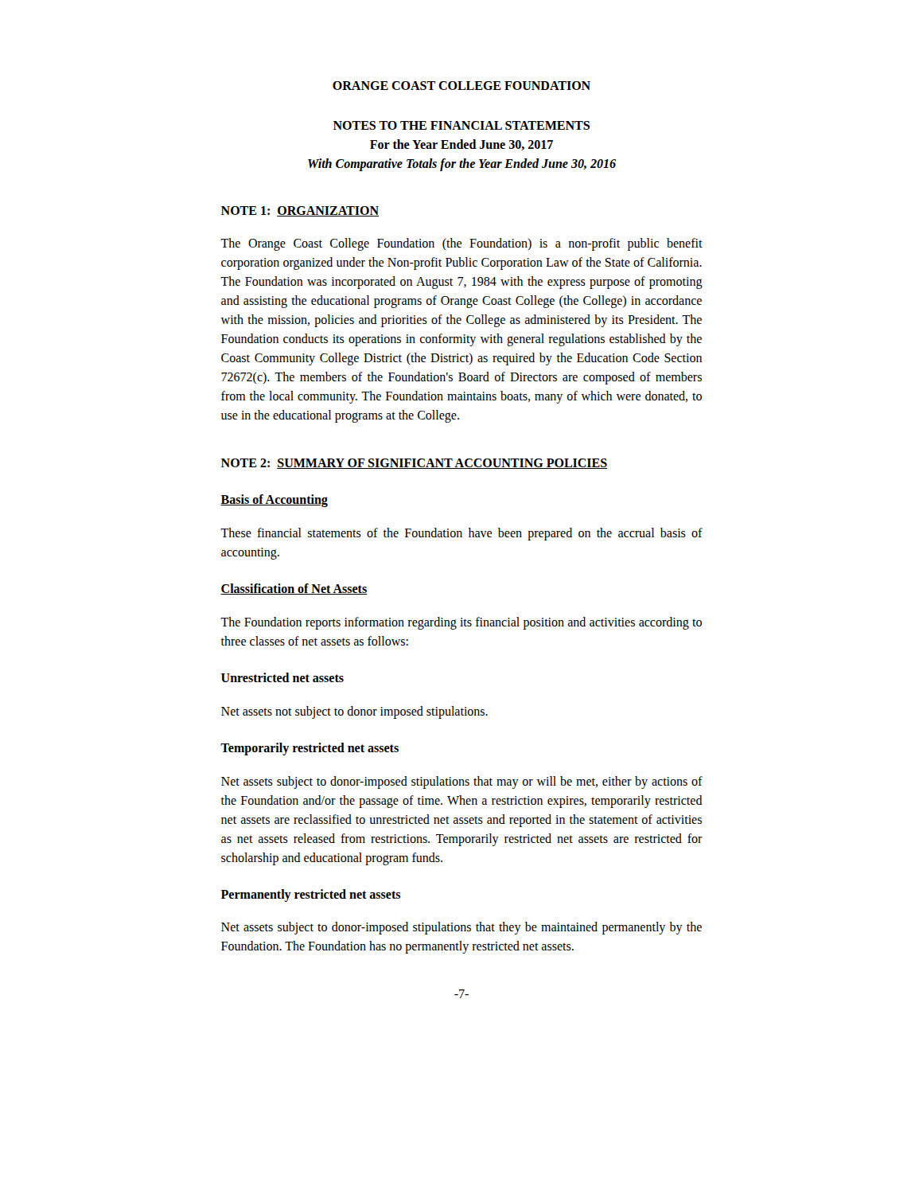ORANGE COAST COLLEGE FOUNDATION
NOTES TO THE FINANCIAL STATEMENTS
For the Year Ended June 30, 2017
With Comparative Totals for the Year Ended June 30, 2016
NOTE 1: ORGANIZATION
The Orange Coast College Foundation (the Foundation) is a non-profit public benefit corporation organized under the Non-profit Public Corporation Law of the State of California. The Foundation was incorporated on August 7, 1984 with the express purpose of promoting and assisting the educational programs of Orange Coast College (the College) in accordance with the mission, policies and priorities of the College as administered by its President. The Foundation conducts its operations in conformity with general regulations established by the Coast Community College District (the District) as required by the Education Code Section 72672(c). The members of the Foundation's Board of Directors are composed of members from the local community. The Foundation maintains boats, many of which were donated, to use in the educational programs at the College.
NOTE 2: SUMMARY OF SIGNIFICANT ACCOUNTING POLICIES
Basis of Accounting
These financial statements of the Foundation have been prepared on the accrual basis of accounting.
Classification of Net Assets
The Foundation reports information regarding its financial position and activities according to three classes of net assets as follows:
Unrestricted net assets
Net assets not subject to donor imposed stipulations.
Temporarily restricted net assets
Net assets subject to donor-imposed stipulations that may or will be met, either by actions of the Foundation and/or the passage of time. When a restriction expires, temporarily restricted net assets are reclassified to unrestricted net assets and reported in the statement of activities as net assets released from restrictions. Temporarily restricted net assets are restricted for scholarship and educational program funds.
Permanently restricted net assets
Net assets subject to donor-imposed stipulations that they be maintained permanently by the Foundation. The Foundation has no permanently restricted net assets.
-7-